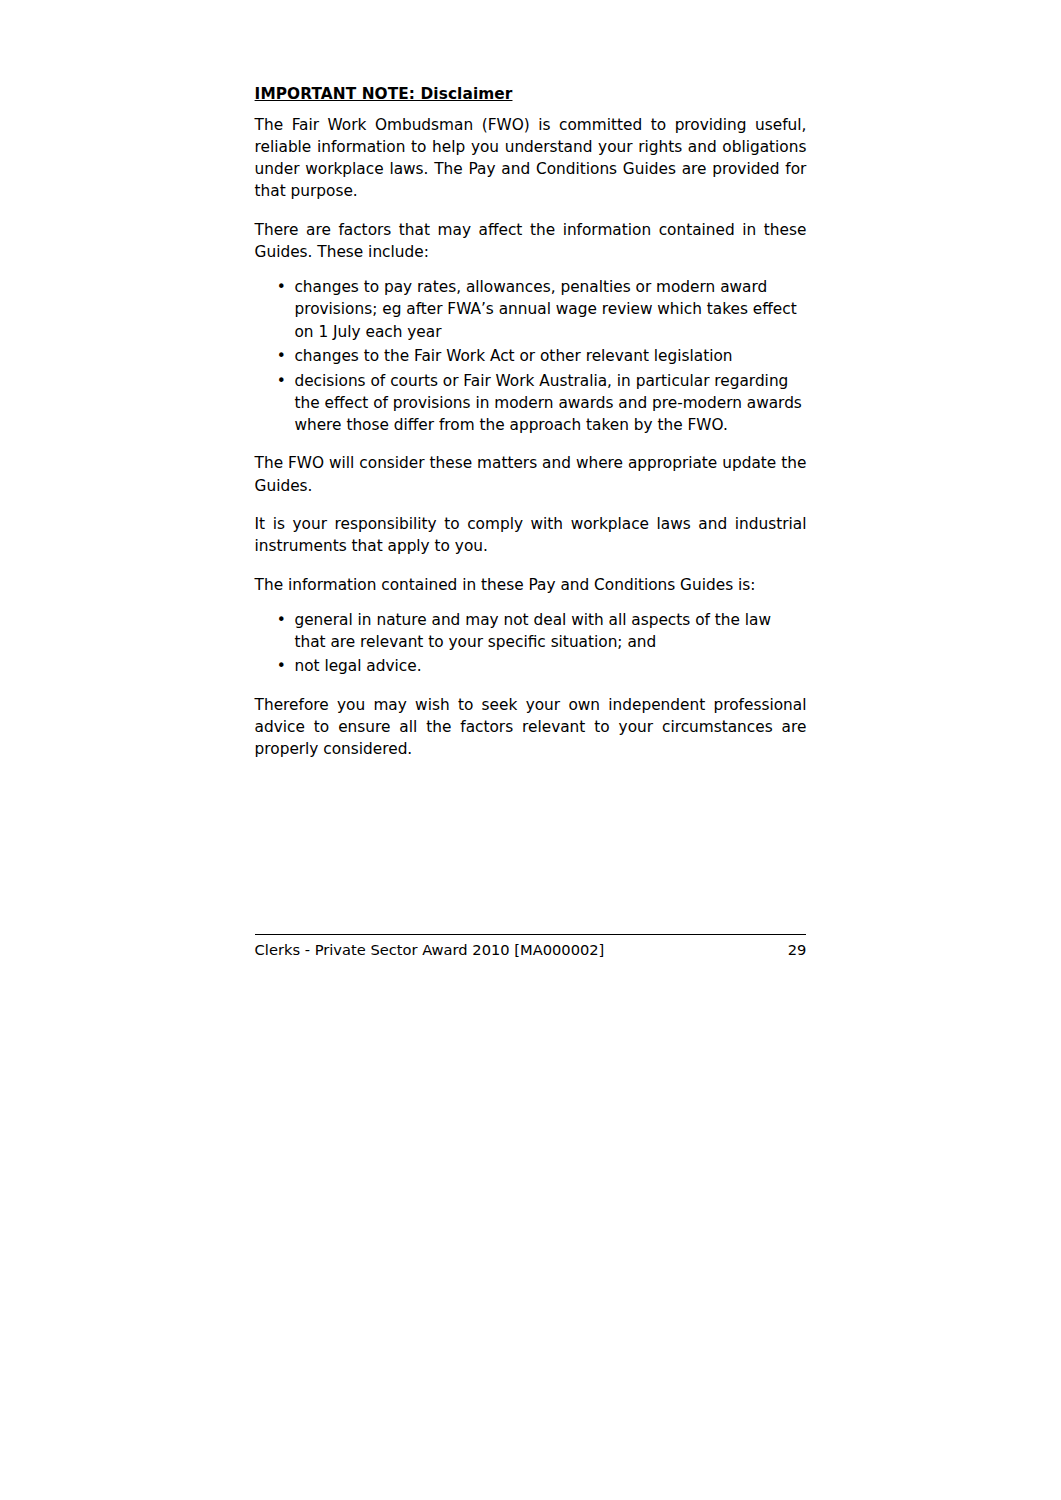IMPORTANT NOTE: Disclaimer
The Fair Work Ombudsman (FWO) is committed to providing useful, reliable information to help you understand your rights and obligations under workplace laws. The Pay and Conditions Guides are provided for that purpose.
There are factors that may affect the information contained in these Guides. These include:
changes to pay rates, allowances, penalties or modern award provisions; eg after FWA’s annual wage review which takes effect on 1 July each year
changes to the Fair Work Act or other relevant legislation
decisions of courts or Fair Work Australia, in particular regarding the effect of provisions in modern awards and pre-modern awards where those differ from the approach taken by the FWO.
The FWO will consider these matters and where appropriate update the Guides.
It is your responsibility to comply with workplace laws and industrial instruments that apply to you.
The information contained in these Pay and Conditions Guides is:
general in nature and may not deal with all aspects of the law that are relevant to your specific situation; and
not legal advice.
Therefore you may wish to seek your own independent professional advice to ensure all the factors relevant to your circumstances are properly considered.
Clerks - Private Sector Award 2010 [MA000002] 29